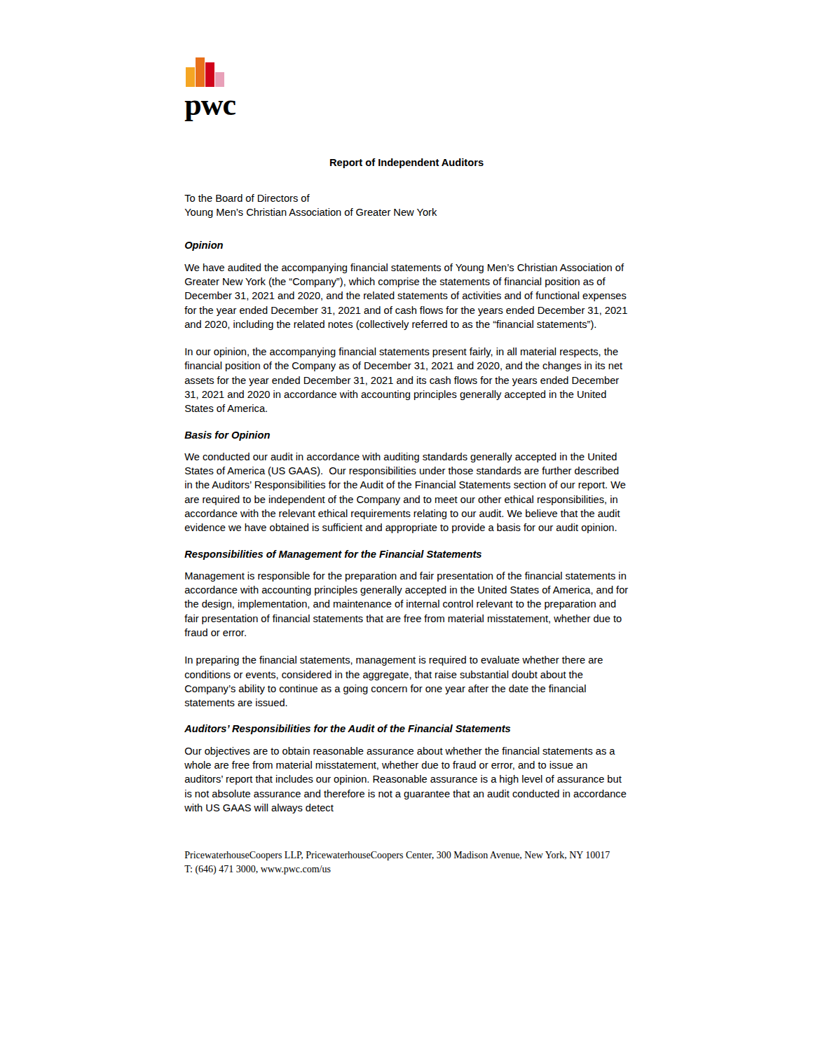pwc
Report of Independent Auditors
To the Board of Directors of
Young Men’s Christian Association of Greater New York
Opinion
We have audited the accompanying financial statements of Young Men’s Christian Association of Greater New York (the “Company”), which comprise the statements of financial position as of December 31, 2021 and 2020, and the related statements of activities and of functional expenses for the year ended December 31, 2021 and of cash flows for the years ended December 31, 2021 and 2020, including the related notes (collectively referred to as the “financial statements”).
In our opinion, the accompanying financial statements present fairly, in all material respects, the financial position of the Company as of December 31, 2021 and 2020, and the changes in its net assets for the year ended December 31, 2021 and its cash flows for the years ended December 31, 2021 and 2020 in accordance with accounting principles generally accepted in the United States of America.
Basis for Opinion
We conducted our audit in accordance with auditing standards generally accepted in the United States of America (US GAAS). Our responsibilities under those standards are further described in the Auditors’ Responsibilities for the Audit of the Financial Statements section of our report. We are required to be independent of the Company and to meet our other ethical responsibilities, in accordance with the relevant ethical requirements relating to our audit. We believe that the audit evidence we have obtained is sufficient and appropriate to provide a basis for our audit opinion.
Responsibilities of Management for the Financial Statements
Management is responsible for the preparation and fair presentation of the financial statements in accordance with accounting principles generally accepted in the United States of America, and for the design, implementation, and maintenance of internal control relevant to the preparation and fair presentation of financial statements that are free from material misstatement, whether due to fraud or error.
In preparing the financial statements, management is required to evaluate whether there are conditions or events, considered in the aggregate, that raise substantial doubt about the Company’s ability to continue as a going concern for one year after the date the financial statements are issued.
Auditors’ Responsibilities for the Audit of the Financial Statements
Our objectives are to obtain reasonable assurance about whether the financial statements as a whole are free from material misstatement, whether due to fraud or error, and to issue an auditors’ report that includes our opinion. Reasonable assurance is a high level of assurance but is not absolute assurance and therefore is not a guarantee that an audit conducted in accordance with US GAAS will always detect
PricewaterhouseCoopers LLP, PricewaterhouseCoopers Center, 300 Madison Avenue, New York, NY 10017
T: (646) 471 3000, www.pwc.com/us